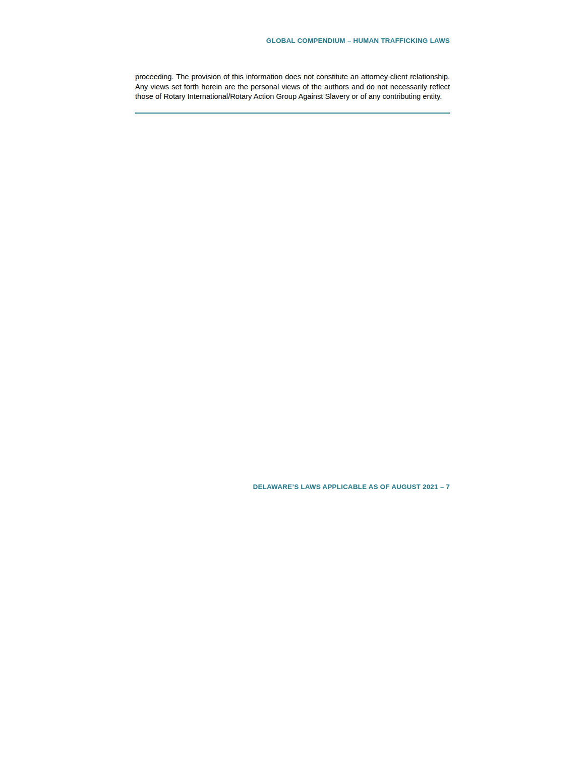GLOBAL COMPENDIUM – HUMAN TRAFFICKING LAWS
proceeding. The provision of this information does not constitute an attorney-client relationship. Any views set forth herein are the personal views of the authors and do not necessarily reflect those of Rotary International/Rotary Action Group Against Slavery or of any contributing entity.
DELAWARE’S LAWS APPLICABLE AS OF AUGUST 2021 – 7